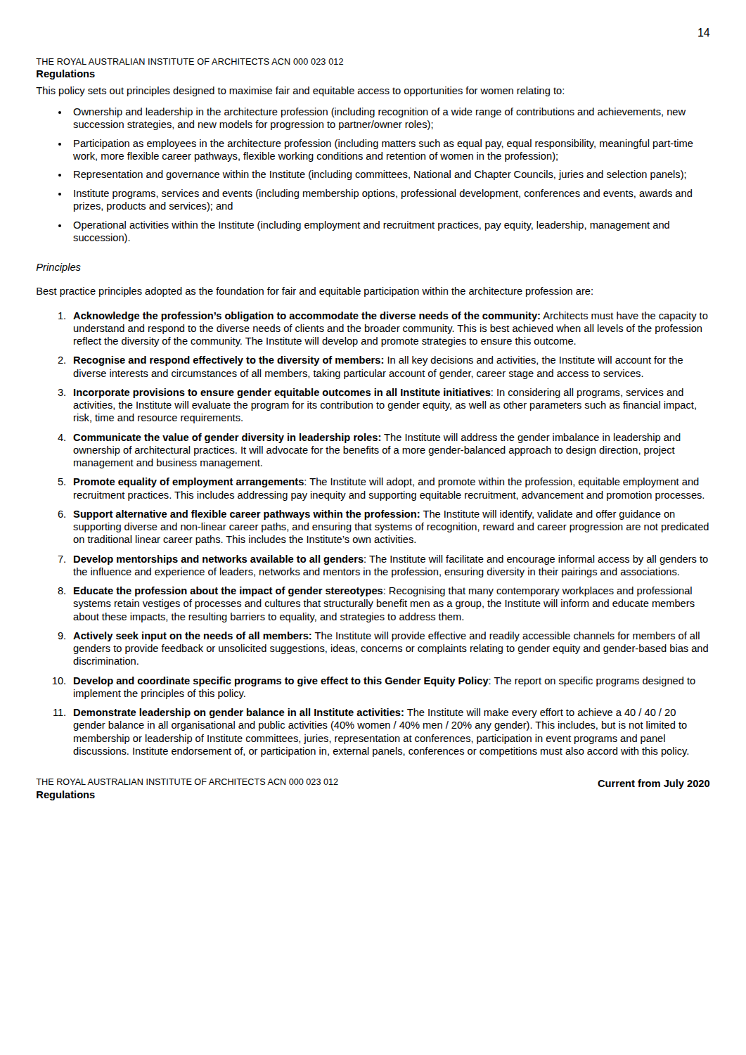14
THE ROYAL AUSTRALIAN INSTITUTE OF ARCHITECTS ACN 000 023 012
Regulations
This policy sets out principles designed to maximise fair and equitable access to opportunities for women relating to:
Ownership and leadership in the architecture profession (including recognition of a wide range of contributions and achievements, new succession strategies, and new models for progression to partner/owner roles);
Participation as employees in the architecture profession (including matters such as equal pay, equal responsibility, meaningful part-time work, more flexible career pathways, flexible working conditions and retention of women in the profession);
Representation and governance within the Institute (including committees, National and Chapter Councils, juries and selection panels);
Institute programs, services and events (including membership options, professional development, conferences and events, awards and prizes, products and services); and
Operational activities within the Institute (including employment and recruitment practices, pay equity, leadership, management and succession).
Principles
Best practice principles adopted as the foundation for fair and equitable participation within the architecture profession are:
Acknowledge the profession’s obligation to accommodate the diverse needs of the community: Architects must have the capacity to understand and respond to the diverse needs of clients and the broader community. This is best achieved when all levels of the profession reflect the diversity of the community. The Institute will develop and promote strategies to ensure this outcome.
Recognise and respond effectively to the diversity of members: In all key decisions and activities, the Institute will account for the diverse interests and circumstances of all members, taking particular account of gender, career stage and access to services.
Incorporate provisions to ensure gender equitable outcomes in all Institute initiatives: In considering all programs, services and activities, the Institute will evaluate the program for its contribution to gender equity, as well as other parameters such as financial impact, risk, time and resource requirements.
Communicate the value of gender diversity in leadership roles: The Institute will address the gender imbalance in leadership and ownership of architectural practices. It will advocate for the benefits of a more gender-balanced approach to design direction, project management and business management.
Promote equality of employment arrangements: The Institute will adopt, and promote within the profession, equitable employment and recruitment practices. This includes addressing pay inequity and supporting equitable recruitment, advancement and promotion processes.
Support alternative and flexible career pathways within the profession: The Institute will identify, validate and offer guidance on supporting diverse and non-linear career paths, and ensuring that systems of recognition, reward and career progression are not predicated on traditional linear career paths. This includes the Institute’s own activities.
Develop mentorships and networks available to all genders: The Institute will facilitate and encourage informal access by all genders to the influence and experience of leaders, networks and mentors in the profession, ensuring diversity in their pairings and associations.
Educate the profession about the impact of gender stereotypes: Recognising that many contemporary workplaces and professional systems retain vestiges of processes and cultures that structurally benefit men as a group, the Institute will inform and educate members about these impacts, the resulting barriers to equality, and strategies to address them.
Actively seek input on the needs of all members: The Institute will provide effective and readily accessible channels for members of all genders to provide feedback or unsolicited suggestions, ideas, concerns or complaints relating to gender equity and gender-based bias and discrimination.
Develop and coordinate specific programs to give effect to this Gender Equity Policy: The report on specific programs designed to implement the principles of this policy.
Demonstrate leadership on gender balance in all Institute activities: The Institute will make every effort to achieve a 40 / 40 / 20 gender balance in all organisational and public activities (40% women / 40% men / 20% any gender). This includes, but is not limited to membership or leadership of Institute committees, juries, representation at conferences, participation in event programs and panel discussions. Institute endorsement of, or participation in, external panels, conferences or competitions must also accord with this policy.
THE ROYAL AUSTRALIAN INSTITUTE OF ARCHITECTS ACN 000 023 012
Regulations
Current from July 2020